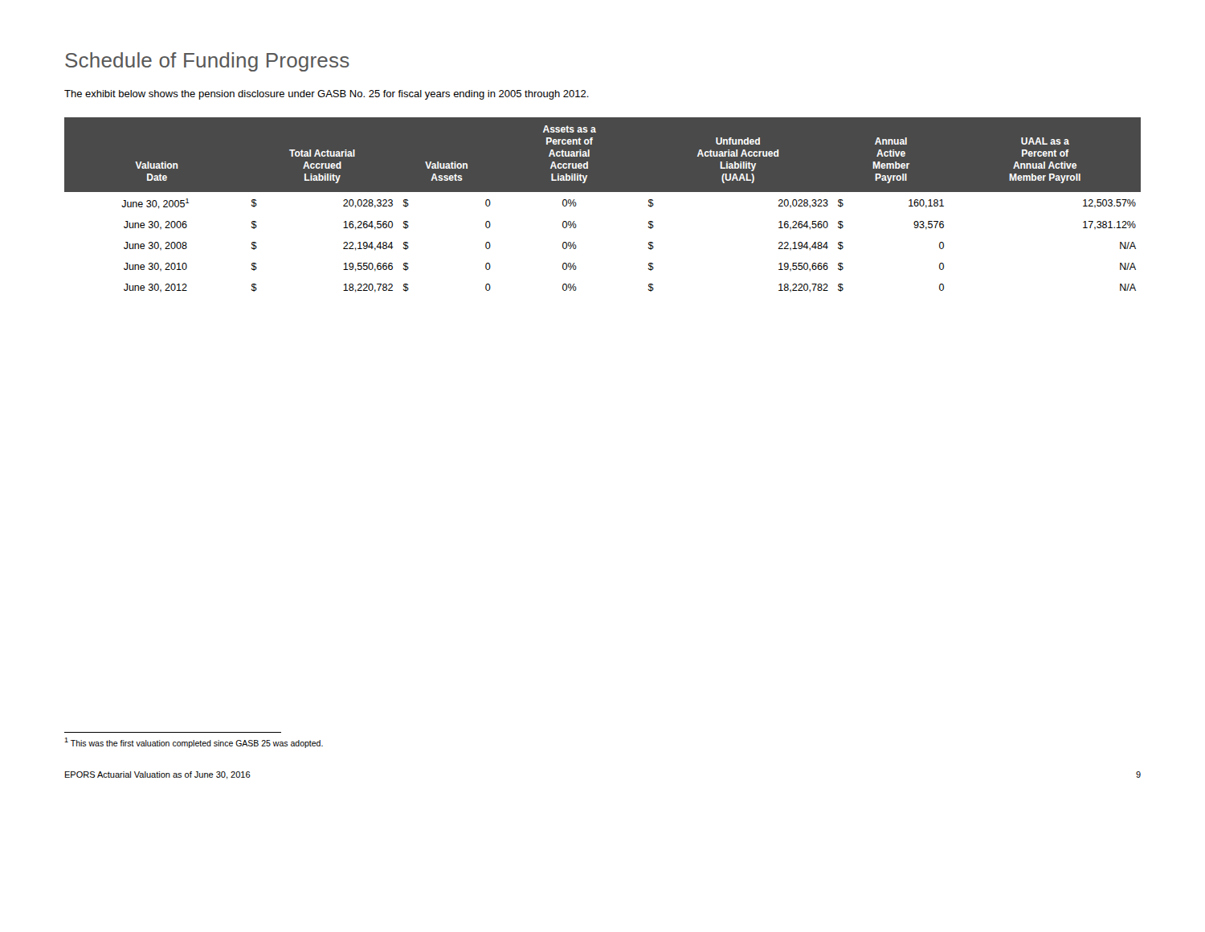Schedule of Funding Progress
The exhibit below shows the pension disclosure under GASB No. 25 for fiscal years ending in 2005 through 2012.
| Valuation Date | Total Actuarial Accrued Liability | Valuation Assets | Assets as a Percent of Actuarial Accrued Liability | Unfunded Actuarial Accrued Liability (UAAL) | Annual Active Member Payroll | UAAL as a Percent of Annual Active Member Payroll |
| --- | --- | --- | --- | --- | --- | --- |
| June 30, 2005 1 | $ | 20,028,323 | $ | 0 | 0% | $ | 20,028,323 | $ | 160,181 | 12,503.57% |
| June 30, 2006 | $ | 16,264,560 | $ | 0 | 0% | $ | 16,264,560 | $ | 93,576 | 17,381.12% |
| June 30, 2008 | $ | 22,194,484 | $ | 0 | 0% | $ | 22,194,484 | $ | 0 | N/A |
| June 30, 2010 | $ | 19,550,666 | $ | 0 | 0% | $ | 19,550,666 | $ | 0 | N/A |
| June 30, 2012 | $ | 18,220,782 | $ | 0 | 0% | $ | 18,220,782 | $ | 0 | N/A |
1 This was the first valuation completed since GASB 25 was adopted.
EPORS Actuarial Valuation as of June 30, 2016 9